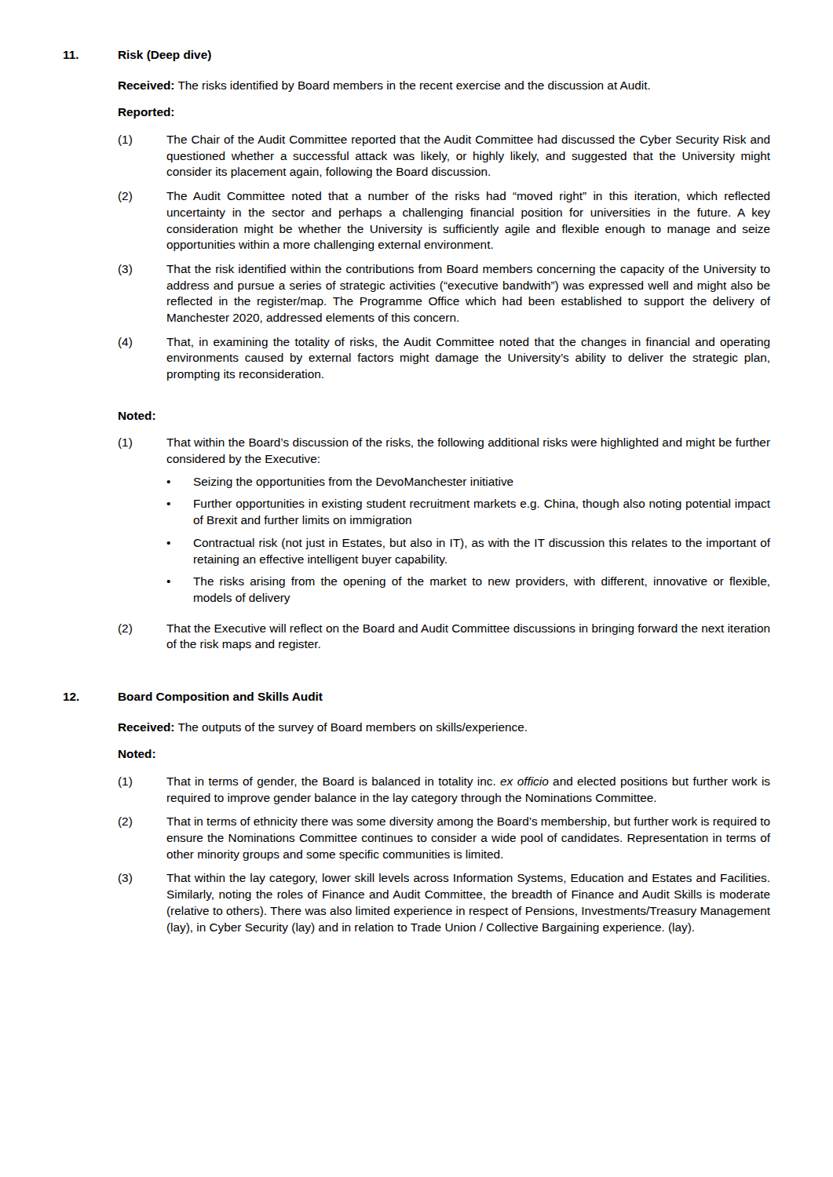11.
Risk (Deep dive)
Received: The risks identified by Board members in the recent exercise and the discussion at Audit.
Reported:
(1) The Chair of the Audit Committee reported that the Audit Committee had discussed the Cyber Security Risk and questioned whether a successful attack was likely, or highly likely, and suggested that the University might consider its placement again, following the Board discussion.
(2) The Audit Committee noted that a number of the risks had “moved right” in this iteration, which reflected uncertainty in the sector and perhaps a challenging financial position for universities in the future. A key consideration might be whether the University is sufficiently agile and flexible enough to manage and seize opportunities within a more challenging external environment.
(3) That the risk identified within the contributions from Board members concerning the capacity of the University to address and pursue a series of strategic activities (“executive bandwith”) was expressed well and might also be reflected in the register/map. The Programme Office which had been established to support the delivery of Manchester 2020, addressed elements of this concern.
(4) That, in examining the totality of risks, the Audit Committee noted that the changes in financial and operating environments caused by external factors might damage the University’s ability to deliver the strategic plan, prompting its reconsideration.
Noted:
(1) That within the Board’s discussion of the risks, the following additional risks were highlighted and might be further considered by the Executive:
•Seizing the opportunities from the DevoManchester initiative
•Further opportunities in existing student recruitment markets e.g. China, though also noting potential impact of Brexit and further limits on immigration
•Contractual risk (not just in Estates, but also in IT), as with the IT discussion this relates to the important of retaining an effective intelligent buyer capability.
•The risks arising from the opening of the market to new providers, with different, innovative or flexible, models of delivery
(2) That the Executive will reflect on the Board and Audit Committee discussions in bringing forward the next iteration of the risk maps and register.
12.
Board Composition and Skills Audit
Received: The outputs of the survey of Board members on skills/experience.
Noted:
(1) That in terms of gender, the Board is balanced in totality inc. ex officio and elected positions but further work is required to improve gender balance in the lay category through the Nominations Committee.
(2) That in terms of ethnicity there was some diversity among the Board’s membership, but further work is required to ensure the Nominations Committee continues to consider a wide pool of candidates. Representation in terms of other minority groups and some specific communities is limited.
(3) That within the lay category, lower skill levels across Information Systems, Education and Estates and Facilities. Similarly, noting the roles of Finance and Audit Committee, the breadth of Finance and Audit Skills is moderate (relative to others). There was also limited experience in respect of Pensions, Investments/Treasury Management (lay), in Cyber Security (lay) and in relation to Trade Union / Collective Bargaining experience. (lay).